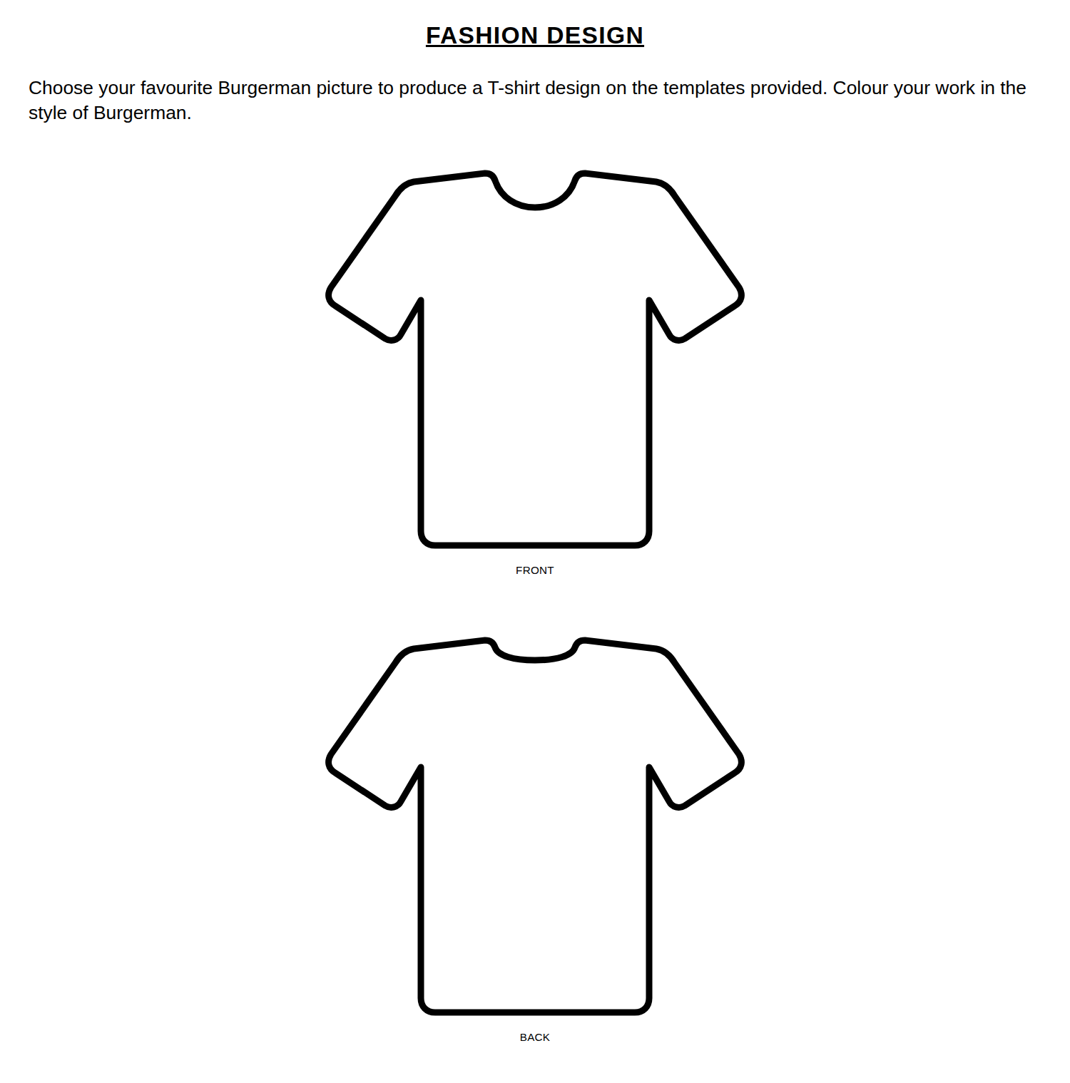FASHION DESIGN
Choose your favourite Burgerman picture to produce a T-shirt design on the templates provided. Colour your work in the style of Burgerman.
FRONT
BACK